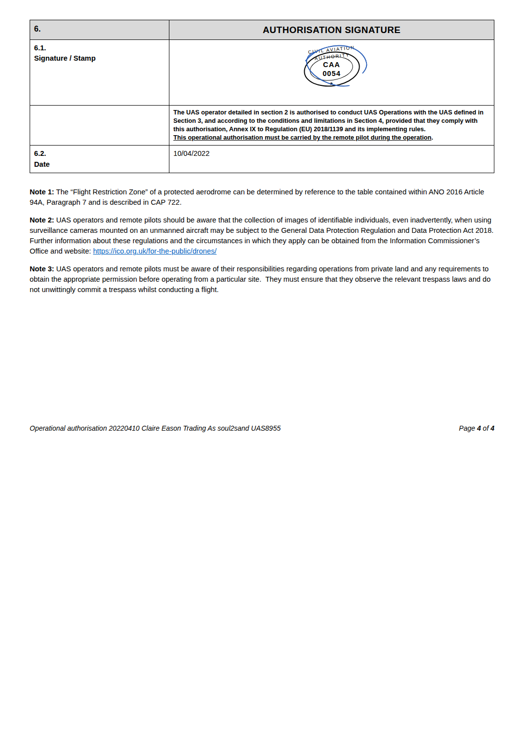| 6. | AUTHORISATION SIGNATURE |
| 6.1. Signature / Stamp | CIVIL AVIATION AUTHORITY CAA 0054 ★ |
| | The UAS operator detailed in section 2 is authorised to conduct UAS Operations with the UAS defined in Section 3, and according to the conditions and limitations in Section 4, provided that they comply with this authorisation, Annex IX to Regulation (EU) 2018/1139 and its implementing rules. This operational authorisation must be carried by the remote pilot during the operation . |
| 6.2. Date | 10/04/2022 |
Note 1: The “Flight Restriction Zone” of a protected aerodrome can be determined by reference to the table contained within ANO 2016 Article 94A, Paragraph 7 and is described in CAP 722.
Note 2: UAS operators and remote pilots should be aware that the collection of images of identifiable individuals, even inadvertently, when using surveillance cameras mounted on an unmanned aircraft may be subject to the General Data Protection Regulation and Data Protection Act 2018. Further information about these regulations and the circumstances in which they apply can be obtained from the Information Commissioner’s Office and website: https://ico.org.uk/for-the-public/drones/
Note 3: UAS operators and remote pilots must be aware of their responsibilities regarding operations from private land and any requirements to obtain the appropriate permission before operating from a particular site. They must ensure that they observe the relevant trespass laws and do not unwittingly commit a trespass whilst conducting a flight.
Operational authorisation 20220410 Claire Eason Trading As soul2sand UAS8955 Page 4 of 4